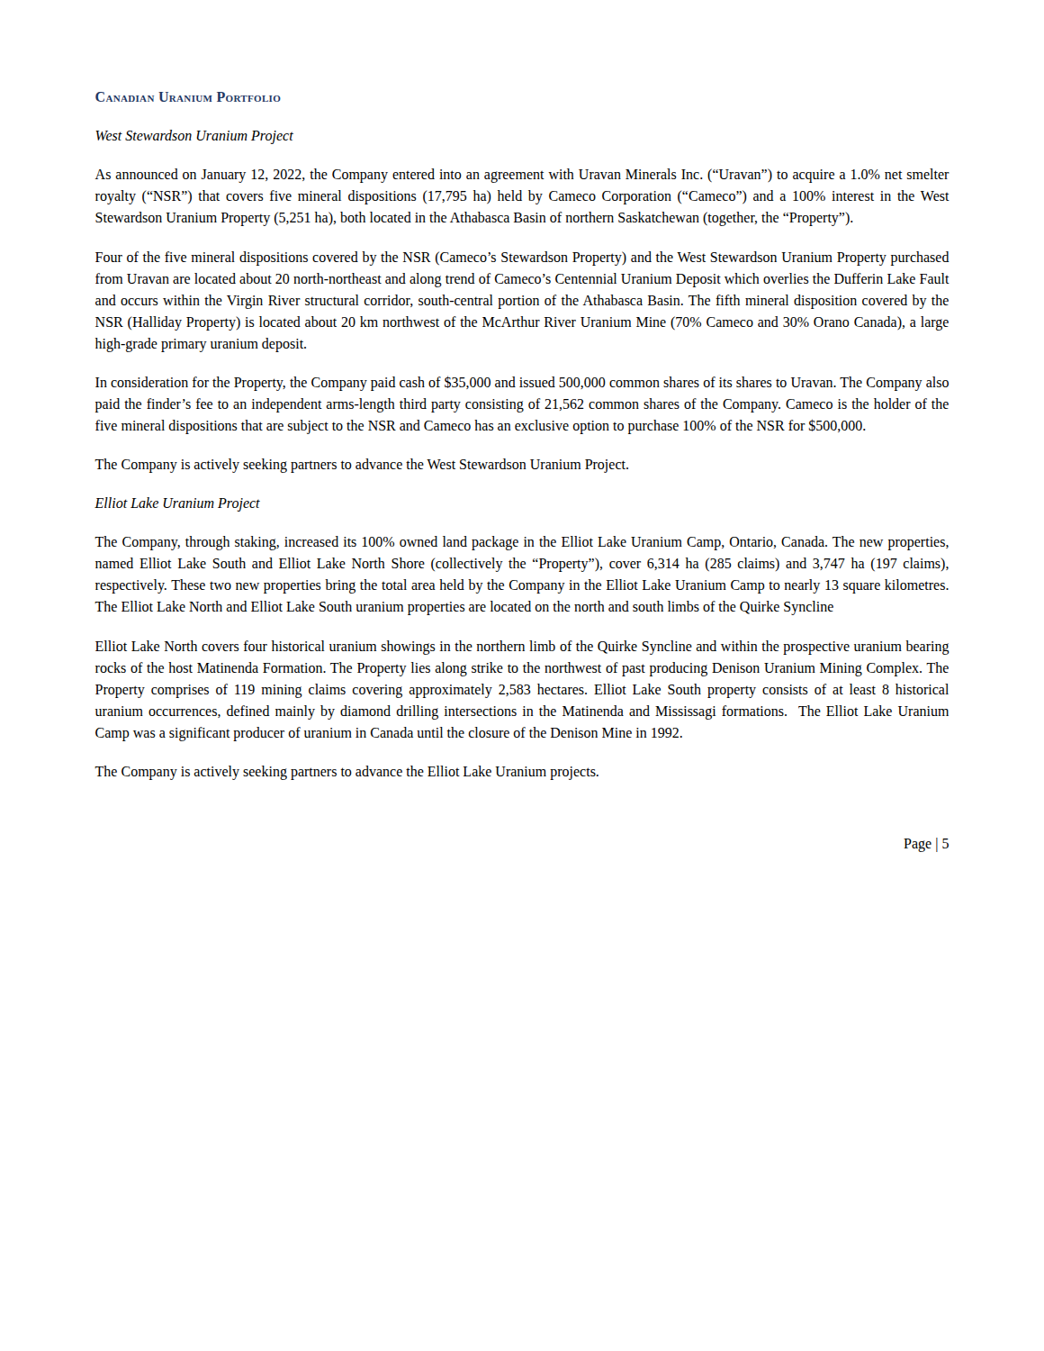Canadian Uranium Portfolio
West Stewardson Uranium Project
As announced on January 12, 2022, the Company entered into an agreement with Uravan Minerals Inc. (“Uravan”) to acquire a 1.0% net smelter royalty (“NSR”) that covers five mineral dispositions (17,795 ha) held by Cameco Corporation (“Cameco”) and a 100% interest in the West Stewardson Uranium Property (5,251 ha), both located in the Athabasca Basin of northern Saskatchewan (together, the “Property”).
Four of the five mineral dispositions covered by the NSR (Cameco’s Stewardson Property) and the West Stewardson Uranium Property purchased from Uravan are located about 20 north-northeast and along trend of Cameco’s Centennial Uranium Deposit which overlies the Dufferin Lake Fault and occurs within the Virgin River structural corridor, south-central portion of the Athabasca Basin. The fifth mineral disposition covered by the NSR (Halliday Property) is located about 20 km northwest of the McArthur River Uranium Mine (70% Cameco and 30% Orano Canada), a large high-grade primary uranium deposit.
In consideration for the Property, the Company paid cash of $35,000 and issued 500,000 common shares of its shares to Uravan. The Company also paid the finder’s fee to an independent arms-length third party consisting of 21,562 common shares of the Company. Cameco is the holder of the five mineral dispositions that are subject to the NSR and Cameco has an exclusive option to purchase 100% of the NSR for $500,000.
The Company is actively seeking partners to advance the West Stewardson Uranium Project.
Elliot Lake Uranium Project
The Company, through staking, increased its 100% owned land package in the Elliot Lake Uranium Camp, Ontario, Canada. The new properties, named Elliot Lake South and Elliot Lake North Shore (collectively the “Property”), cover 6,314 ha (285 claims) and 3,747 ha (197 claims), respectively. These two new properties bring the total area held by the Company in the Elliot Lake Uranium Camp to nearly 13 square kilometres. The Elliot Lake North and Elliot Lake South uranium properties are located on the north and south limbs of the Quirke Syncline
Elliot Lake North covers four historical uranium showings in the northern limb of the Quirke Syncline and within the prospective uranium bearing rocks of the host Matinenda Formation. The Property lies along strike to the northwest of past producing Denison Uranium Mining Complex. The Property comprises of 119 mining claims covering approximately 2,583 hectares. Elliot Lake South property consists of at least 8 historical uranium occurrences, defined mainly by diamond drilling intersections in the Matinenda and Mississagi formations. The Elliot Lake Uranium Camp was a significant producer of uranium in Canada until the closure of the Denison Mine in 1992.
The Company is actively seeking partners to advance the Elliot Lake Uranium projects.
Page | 5